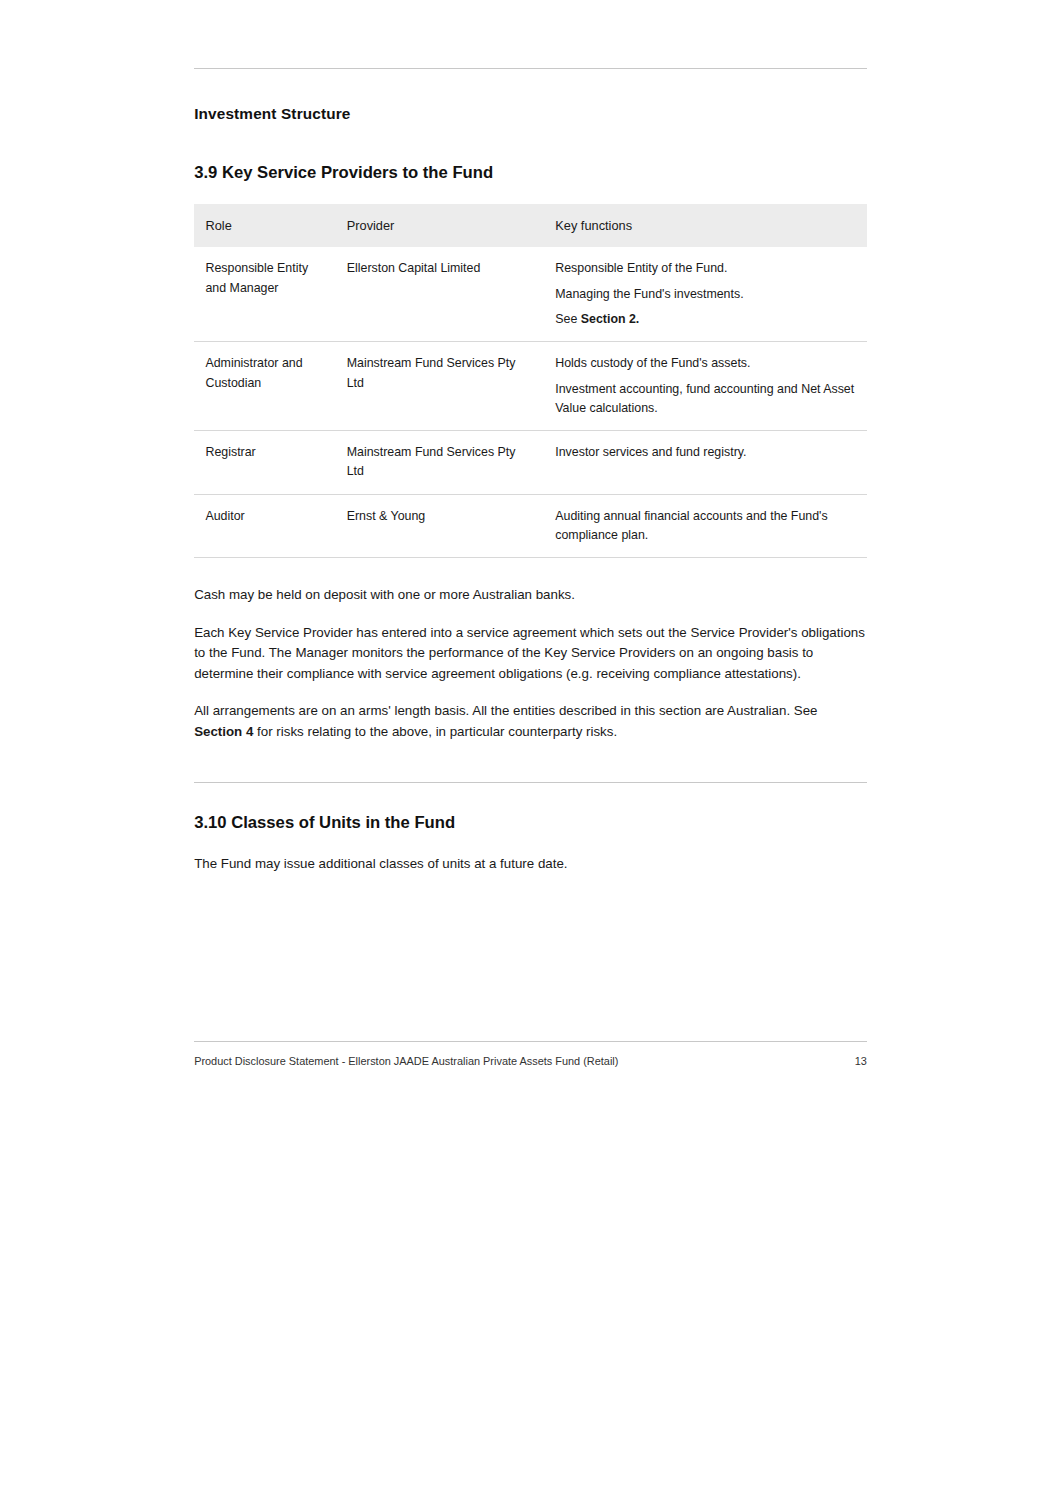Investment Structure
3.9 Key Service Providers to the Fund
| Role | Provider | Key functions |
| --- | --- | --- |
| Responsible Entity and Manager | Ellerston Capital Limited | Responsible Entity of the Fund. Managing the Fund's investments. See Section 2. |
| Administrator and Custodian | Mainstream Fund Services Pty Ltd | Holds custody of the Fund's assets. Investment accounting, fund accounting and Net Asset Value calculations. |
| Registrar | Mainstream Fund Services Pty Ltd | Investor services and fund registry. |
| Auditor | Ernst & Young | Auditing annual financial accounts and the Fund's compliance plan. |
Cash may be held on deposit with one or more Australian banks.
Each Key Service Provider has entered into a service agreement which sets out the Service Provider's obligations to the Fund. The Manager monitors the performance of the Key Service Providers on an ongoing basis to determine their compliance with service agreement obligations (e.g. receiving compliance attestations).
All arrangements are on an arms' length basis. All the entities described in this section are Australian. See Section 4 for risks relating to the above, in particular counterparty risks.
3.10 Classes of Units in the Fund
The Fund may issue additional classes of units at a future date.
Product Disclosure Statement - Ellerston JAADE Australian Private Assets Fund (Retail) 13